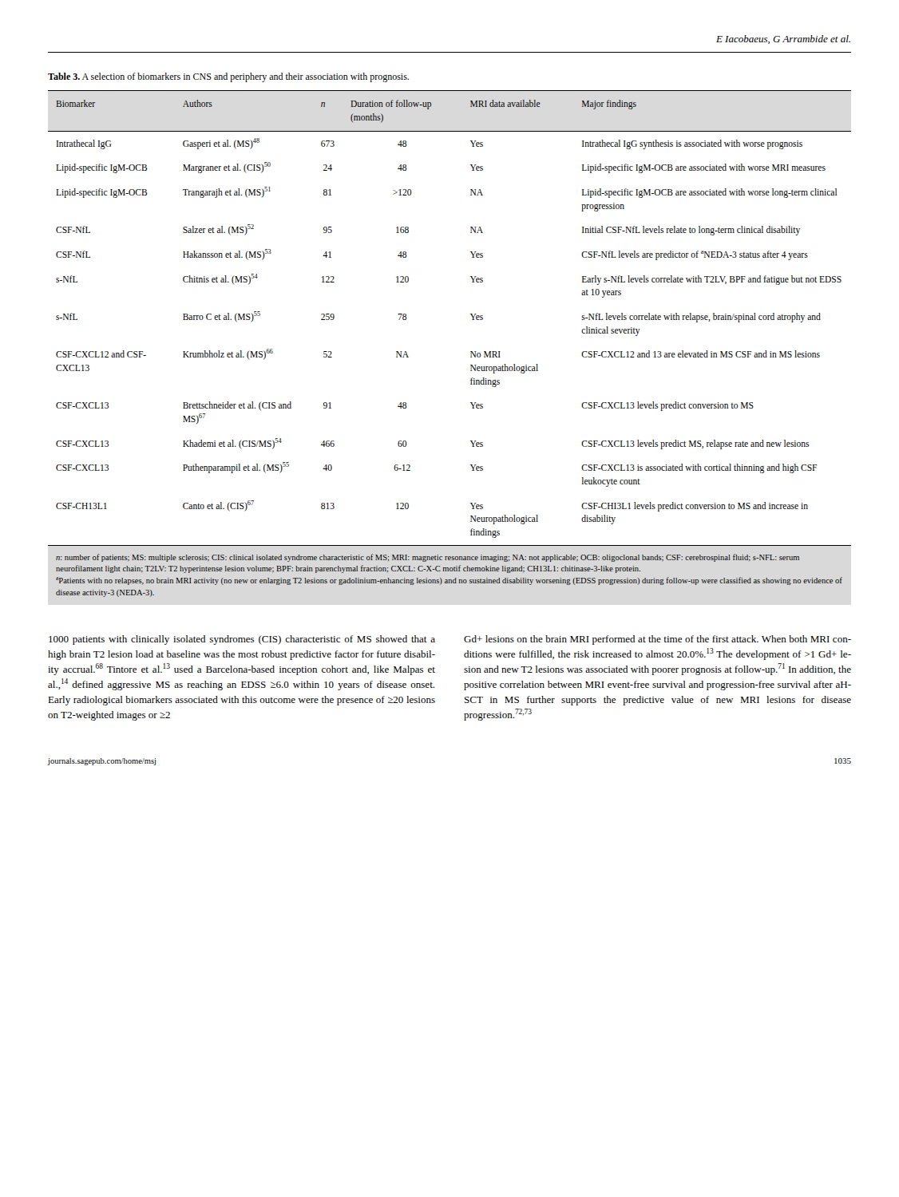E Iacobaeus, G Arrambide et al.
Table 3. A selection of biomarkers in CNS and periphery and their association with prognosis.
| Biomarker | Authors | n | Duration of follow-up (months) | MRI data available | Major findings |
| --- | --- | --- | --- | --- | --- |
| Intrathecal IgG | Gasperi et al. (MS) 48 | 673 | 48 | Yes | Intrathecal IgG synthesis is associated with worse prognosis |
| Lipid-specific IgM-OCB | Margraner et al. (CIS) 50 | 24 | 48 | Yes | Lipid-specific IgM-OCB are associated with worse MRI measures |
| Lipid-specific IgM-OCB | Trangarajh et al. (MS) 51 | 81 | >120 | NA | Lipid-specific IgM-OCB are associated with worse long-term clinical progression |
| CSF-NfL | Salzer et al. (MS) 52 | 95 | 168 | NA | Initial CSF-NfL levels relate to long-term clinical disability |
| CSF-NfL | Hakansson et al. (MS) 53 | 41 | 48 | Yes | CSF-NfL levels are predictor of a NEDA-3 status after 4 years |
| s-NfL | Chitnis et al. (MS) 54 | 122 | 120 | Yes | Early s-NfL levels correlate with T2LV, BPF and fatigue but not EDSS at 10 years |
| s-NfL | Barro C et al. (MS) 55 | 259 | 78 | Yes | s-NfL levels correlate with relapse, brain/spinal cord atrophy and clinical severity |
| CSF-CXCL12 and CSF-CXCL13 | Krumbholz et al. (MS) 66 | 52 | NA | No MRI Neuropathological findings | CSF-CXCL12 and 13 are elevated in MS CSF and in MS lesions |
| CSF-CXCL13 | Brettschneider et al. (CIS and MS) 67 | 91 | 48 | Yes | CSF-CXCL13 levels predict conversion to MS |
| CSF-CXCL13 | Khademi et al. (CIS/MS) 54 | 466 | 60 | Yes | CSF-CXCL13 levels predict MS, relapse rate and new lesions |
| CSF-CXCL13 | Puthenparampil et al. (MS) 55 | 40 | 6-12 | Yes | CSF-CXCL13 is associated with cortical thinning and high CSF leukocyte count |
| CSF-CH13L1 | Canto et al. (CIS) 67 | 813 | 120 | Yes Neuropathological findings | CSF-CHI3L1 levels predict conversion to MS and increase in disability |
n: number of patients; MS: multiple sclerosis; CIS: clinical isolated syndrome characteristic of MS; MRI: magnetic resonance imaging; NA: not applicable; OCB: oligoclonal bands; CSF: cerebrospinal fluid; s-NFL: serum neurofilament light chain; T2LV: T2 hyperintense lesion volume; BPF: brain parenchymal fraction; CXCL: C-X-C motif chemokine ligand; CH13L1: chitinase-3-like protein.
aPatients with no relapses, no brain MRI activity (no new or enlarging T2 lesions or gadolinium-enhancing lesions) and no sustained disability worsening (EDSS progression) during follow-up were classified as showing no evidence of disease activity-3 (NEDA-3).
1000 patients with clinically isolated syndromes (CIS) characteristic of MS showed that a high brain T2 lesion load at baseline was the most robust predictive factor for future disability accrual.68 Tintore et al.13 used a Barcelona-based inception cohort and, like Malpas et al.,14 defined aggressive MS as reaching an EDSS ≥6.0 within 10 years of disease onset. Early radiological biomarkers associated with this outcome were the presence of ≥20 lesions on T2-weighted images or ≥2
Gd+ lesions on the brain MRI performed at the time of the first attack. When both MRI conditions were fulfilled, the risk increased to almost 20.0%.13 The development of >1 Gd+ lesion and new T2 lesions was associated with poorer prognosis at follow-up.71 In addition, the positive correlation between MRI event-free survival and progression-free survival after aHSCT in MS further supports the predictive value of new MRI lesions for disease progression.72,73
journals.sagepub.com/home/msj
1035